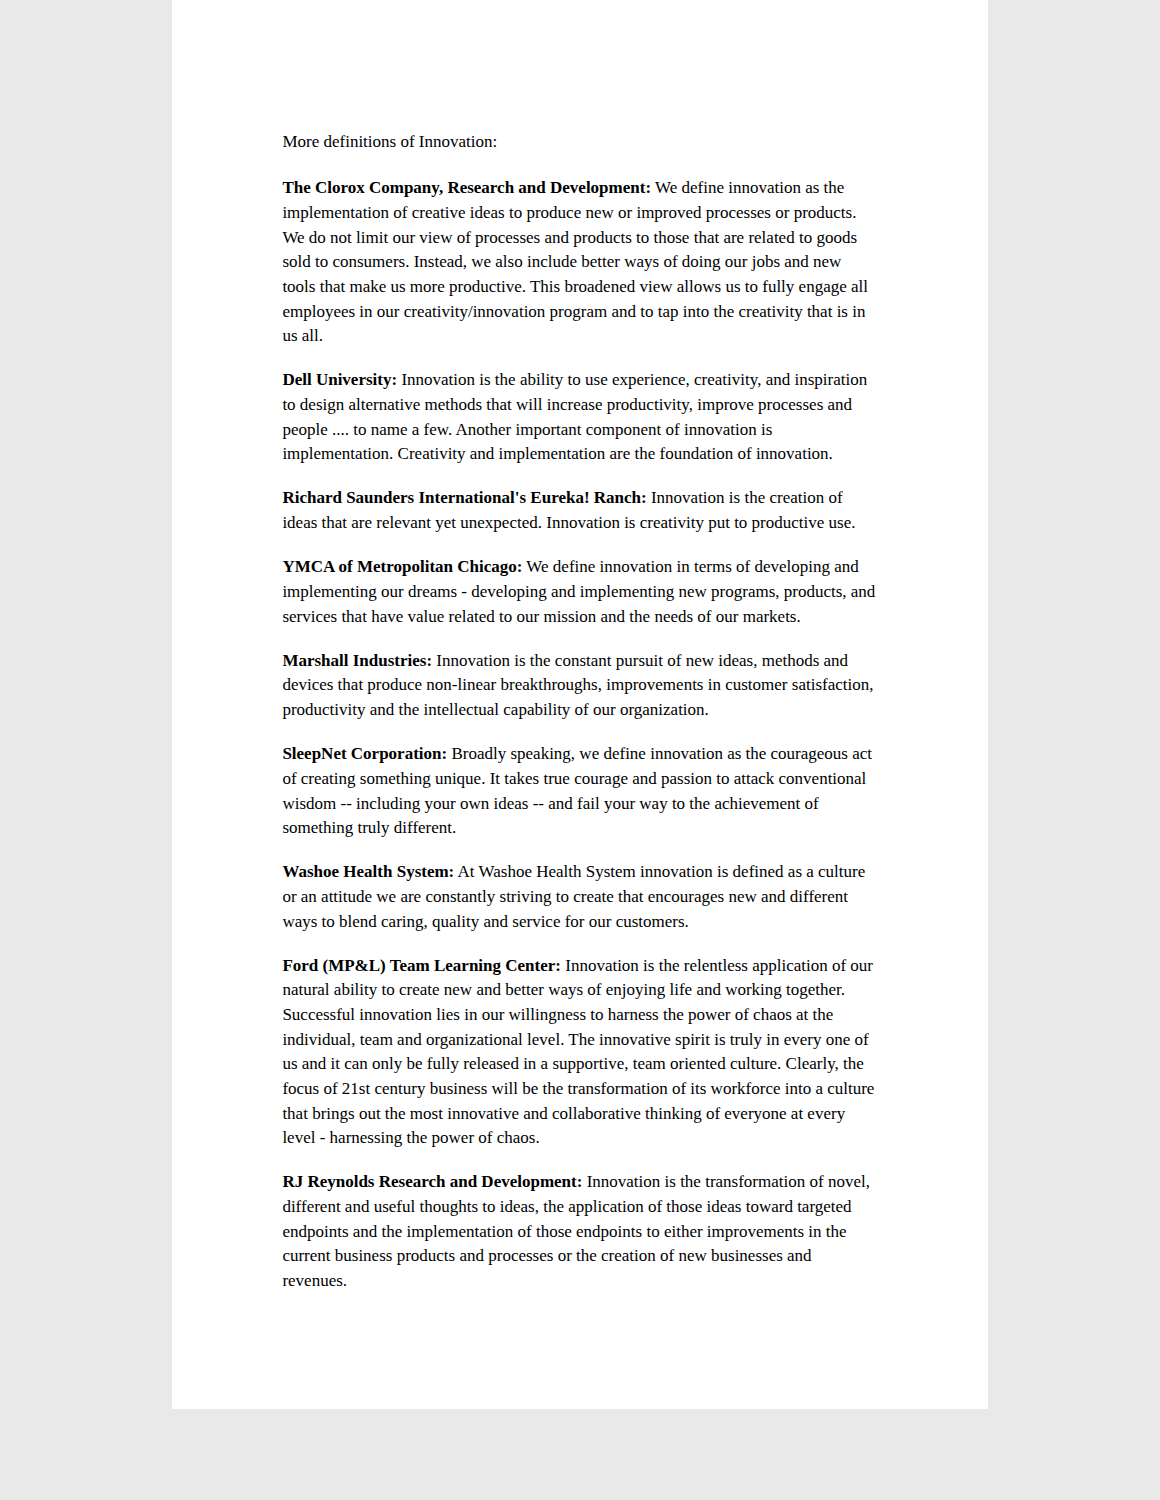More definitions of Innovation:
The Clorox Company, Research and Development: We define innovation as the implementation of creative ideas to produce new or improved processes or products. We do not limit our view of processes and products to those that are related to goods sold to consumers. Instead, we also include better ways of doing our jobs and new tools that make us more productive. This broadened view allows us to fully engage all employees in our creativity/innovation program and to tap into the creativity that is in us all.
Dell University: Innovation is the ability to use experience, creativity, and inspiration to design alternative methods that will increase productivity, improve processes and people .... to name a few. Another important component of innovation is implementation. Creativity and implementation are the foundation of innovation.
Richard Saunders International's Eureka! Ranch: Innovation is the creation of ideas that are relevant yet unexpected. Innovation is creativity put to productive use.
YMCA of Metropolitan Chicago: We define innovation in terms of developing and implementing our dreams - developing and implementing new programs, products, and services that have value related to our mission and the needs of our markets.
Marshall Industries: Innovation is the constant pursuit of new ideas, methods and devices that produce non-linear breakthroughs, improvements in customer satisfaction, productivity and the intellectual capability of our organization.
SleepNet Corporation: Broadly speaking, we define innovation as the courageous act of creating something unique. It takes true courage and passion to attack conventional wisdom -- including your own ideas -- and fail your way to the achievement of something truly different.
Washoe Health System: At Washoe Health System innovation is defined as a culture or an attitude we are constantly striving to create that encourages new and different ways to blend caring, quality and service for our customers.
Ford (MP&L) Team Learning Center: Innovation is the relentless application of our natural ability to create new and better ways of enjoying life and working together. Successful innovation lies in our willingness to harness the power of chaos at the individual, team and organizational level. The innovative spirit is truly in every one of us and it can only be fully released in a supportive, team oriented culture. Clearly, the focus of 21st century business will be the transformation of its workforce into a culture that brings out the most innovative and collaborative thinking of everyone at every level - harnessing the power of chaos.
RJ Reynolds Research and Development: Innovation is the transformation of novel, different and useful thoughts to ideas, the application of those ideas toward targeted endpoints and the implementation of those endpoints to either improvements in the current business products and processes or the creation of new businesses and revenues.